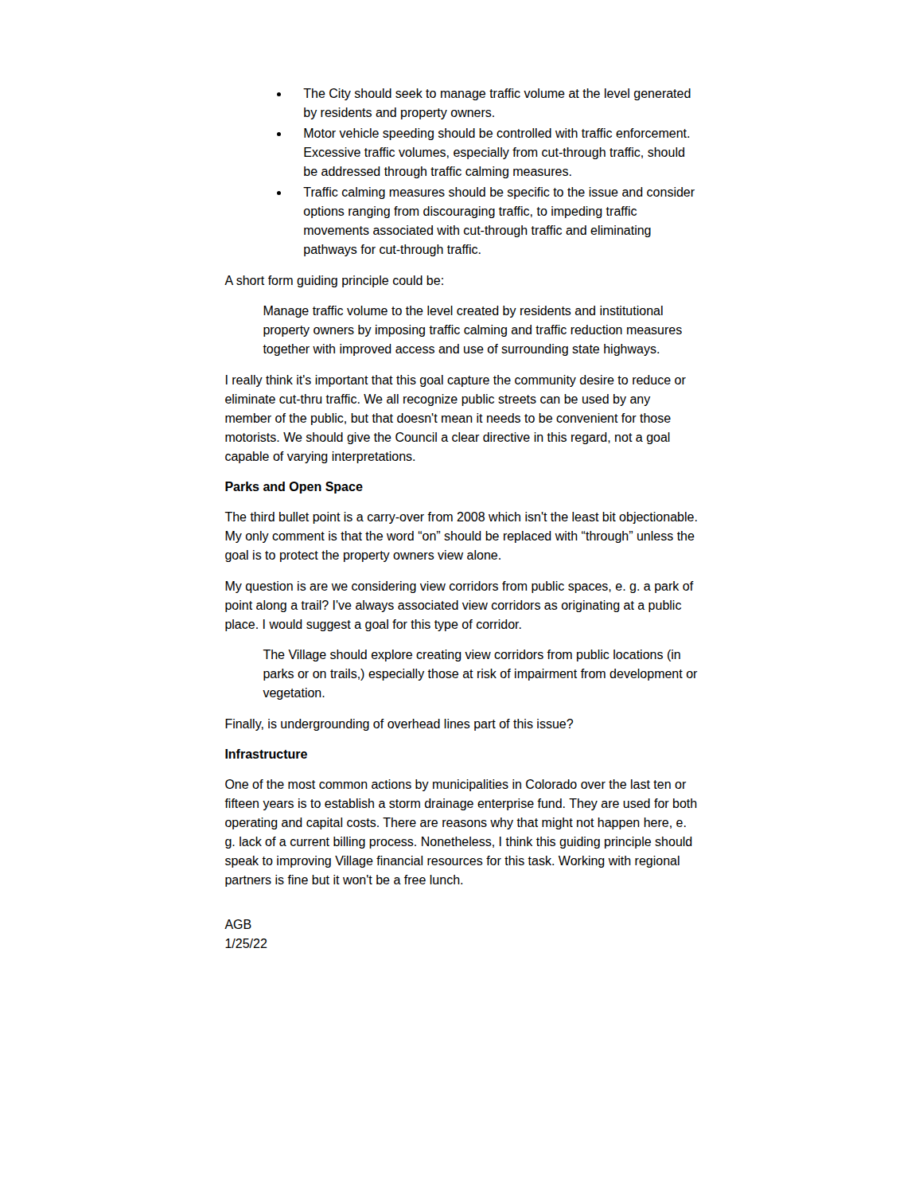The City should seek to manage traffic volume at the level generated by residents and property owners.
Motor vehicle speeding should be controlled with traffic enforcement. Excessive traffic volumes, especially from cut-through traffic, should be addressed through traffic calming measures.
Traffic calming measures should be specific to the issue and consider options ranging from discouraging traffic, to impeding traffic movements associated with cut-through traffic and eliminating pathways for cut-through traffic.
A short form guiding principle could be:
Manage traffic volume to the level created by residents and institutional property owners by imposing traffic calming and traffic reduction measures together with improved access and use of surrounding state highways.
I really think it's important that this goal capture the community desire to reduce or eliminate cut-thru traffic. We all recognize public streets can be used by any member of the public, but that doesn't mean it needs to be convenient for those motorists. We should give the Council a clear directive in this regard, not a goal capable of varying interpretations.
Parks and Open Space
The third bullet point is a carry-over from 2008 which isn't the least bit objectionable. My only comment is that the word “on” should be replaced with “through” unless the goal is to protect the property owners view alone.
My question is are we considering view corridors from public spaces, e. g. a park of point along a trail? I've always associated view corridors as originating at a public place. I would suggest a goal for this type of corridor.
The Village should explore creating view corridors from public locations (in parks or on trails,) especially those at risk of impairment from development or vegetation.
Finally, is undergrounding of overhead lines part of this issue?
Infrastructure
One of the most common actions by municipalities in Colorado over the last ten or fifteen years is to establish a storm drainage enterprise fund. They are used for both operating and capital costs. There are reasons why that might not happen here, e. g. lack of a current billing process. Nonetheless, I think this guiding principle should speak to improving Village financial resources for this task. Working with regional partners is fine but it won't be a free lunch.
AGB
1/25/22